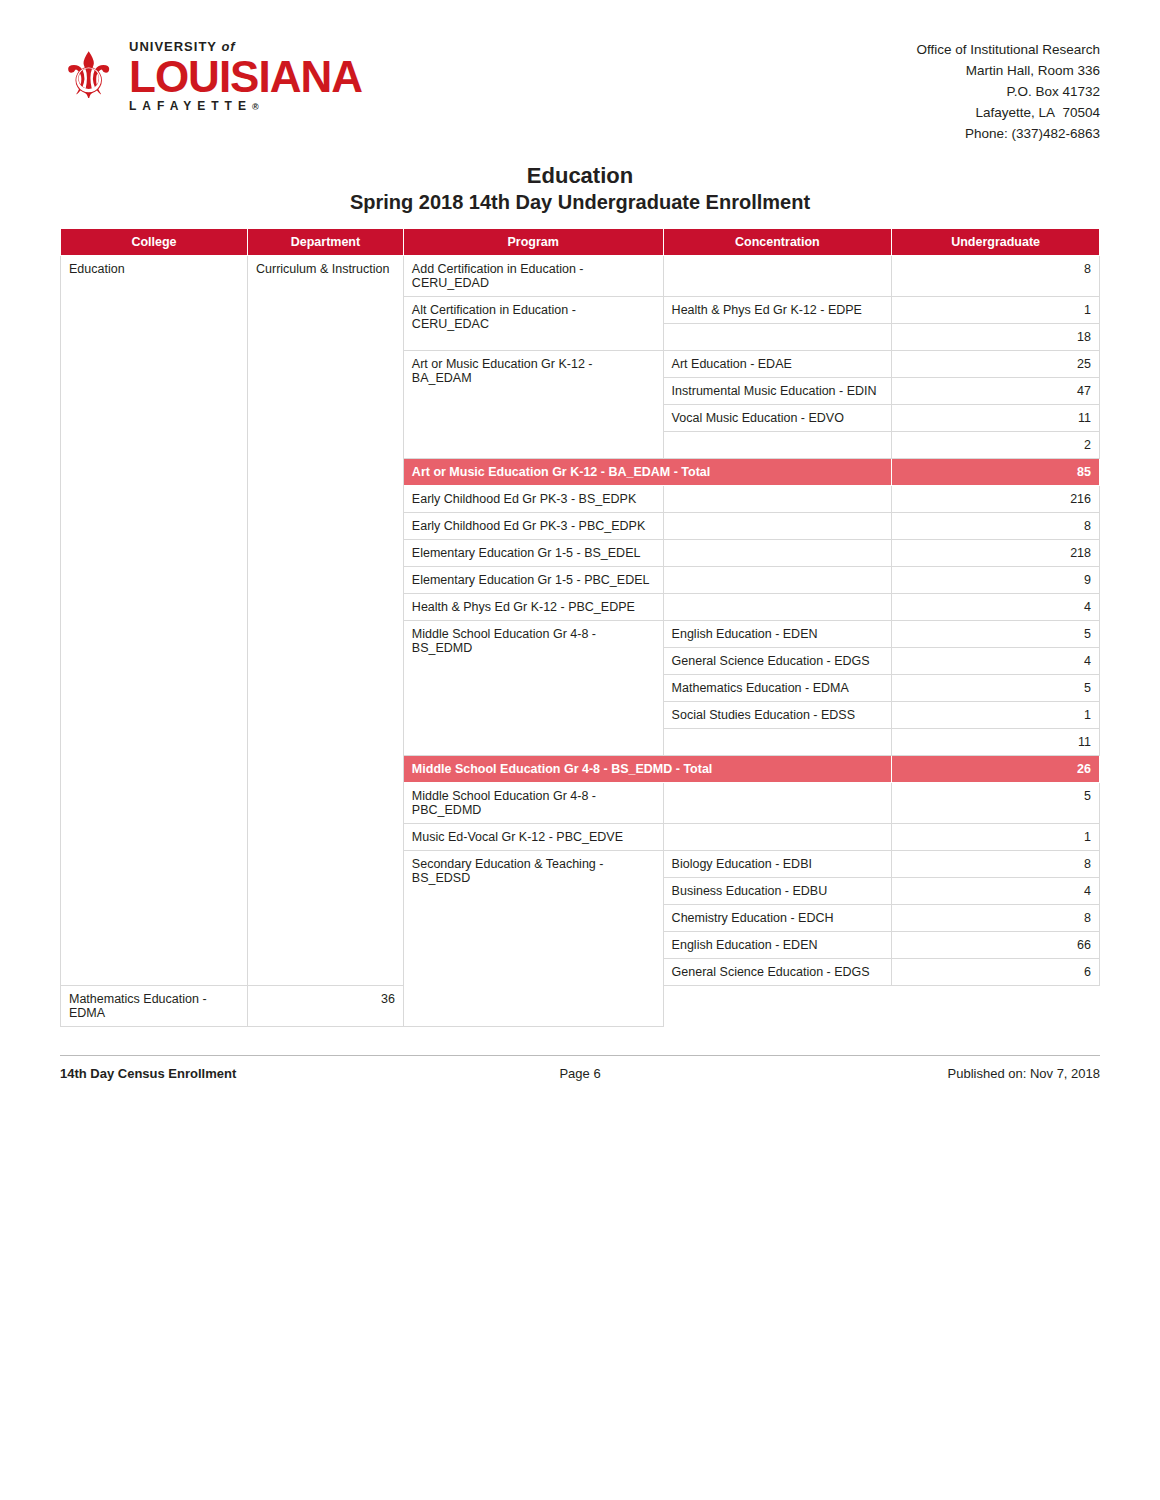⚜
UNIVERSITY of
LOUISIANA
LAFAYETTE®
Office of Institutional Research
Martin Hall, Room 336
P.O. Box 41732
Lafayette, LA 70504
Phone: (337)482-6863
Education
Spring 2018 14th Day Undergraduate Enrollment
| College | Department | Program | Concentration | Undergraduate |
| --- | --- | --- | --- | --- |
| Education | Curriculum & Instruction | Add Certification in Education - CERU_EDAD | | 8 |
| Alt Certification in Education - CERU_EDAC | Health & Phys Ed Gr K-12 - EDPE | 1 |
| | 18 |
| Art or Music Education Gr K-12 - BA_EDAM | Art Education - EDAE | 25 |
| Instrumental Music Education - EDIN | 47 |
| Vocal Music Education - EDVO | 11 |
| | 2 |
| Art or Music Education Gr K-12 - BA_EDAM - Total | 85 |
| Early Childhood Ed Gr PK-3 - BS_EDPK | | 216 |
| Early Childhood Ed Gr PK-3 - PBC_EDPK | | 8 |
| Elementary Education Gr 1-5 - BS_EDEL | | 218 |
| Elementary Education Gr 1-5 - PBC_EDEL | | 9 |
| Health & Phys Ed Gr K-12 - PBC_EDPE | | 4 |
| Middle School Education Gr 4-8 - BS_EDMD | English Education - EDEN | 5 |
| General Science Education - EDGS | 4 |
| Mathematics Education - EDMA | 5 |
| Social Studies Education - EDSS | 1 |
| | 11 |
| Middle School Education Gr 4-8 - BS_EDMD - Total | 26 |
| Middle School Education Gr 4-8 - PBC_EDMD | | 5 |
| Music Ed-Vocal Gr K-12 - PBC_EDVE | | 1 |
| Secondary Education & Teaching - BS_EDSD | Biology Education - EDBI | 8 |
| Business Education - EDBU | 4 |
| Chemistry Education - EDCH | 8 |
| English Education - EDEN | 66 |
| General Science Education - EDGS | 6 |
| Mathematics Education - EDMA | 36 |
14th Day Census Enrollment
Page 6
Published on: Nov 7, 2018